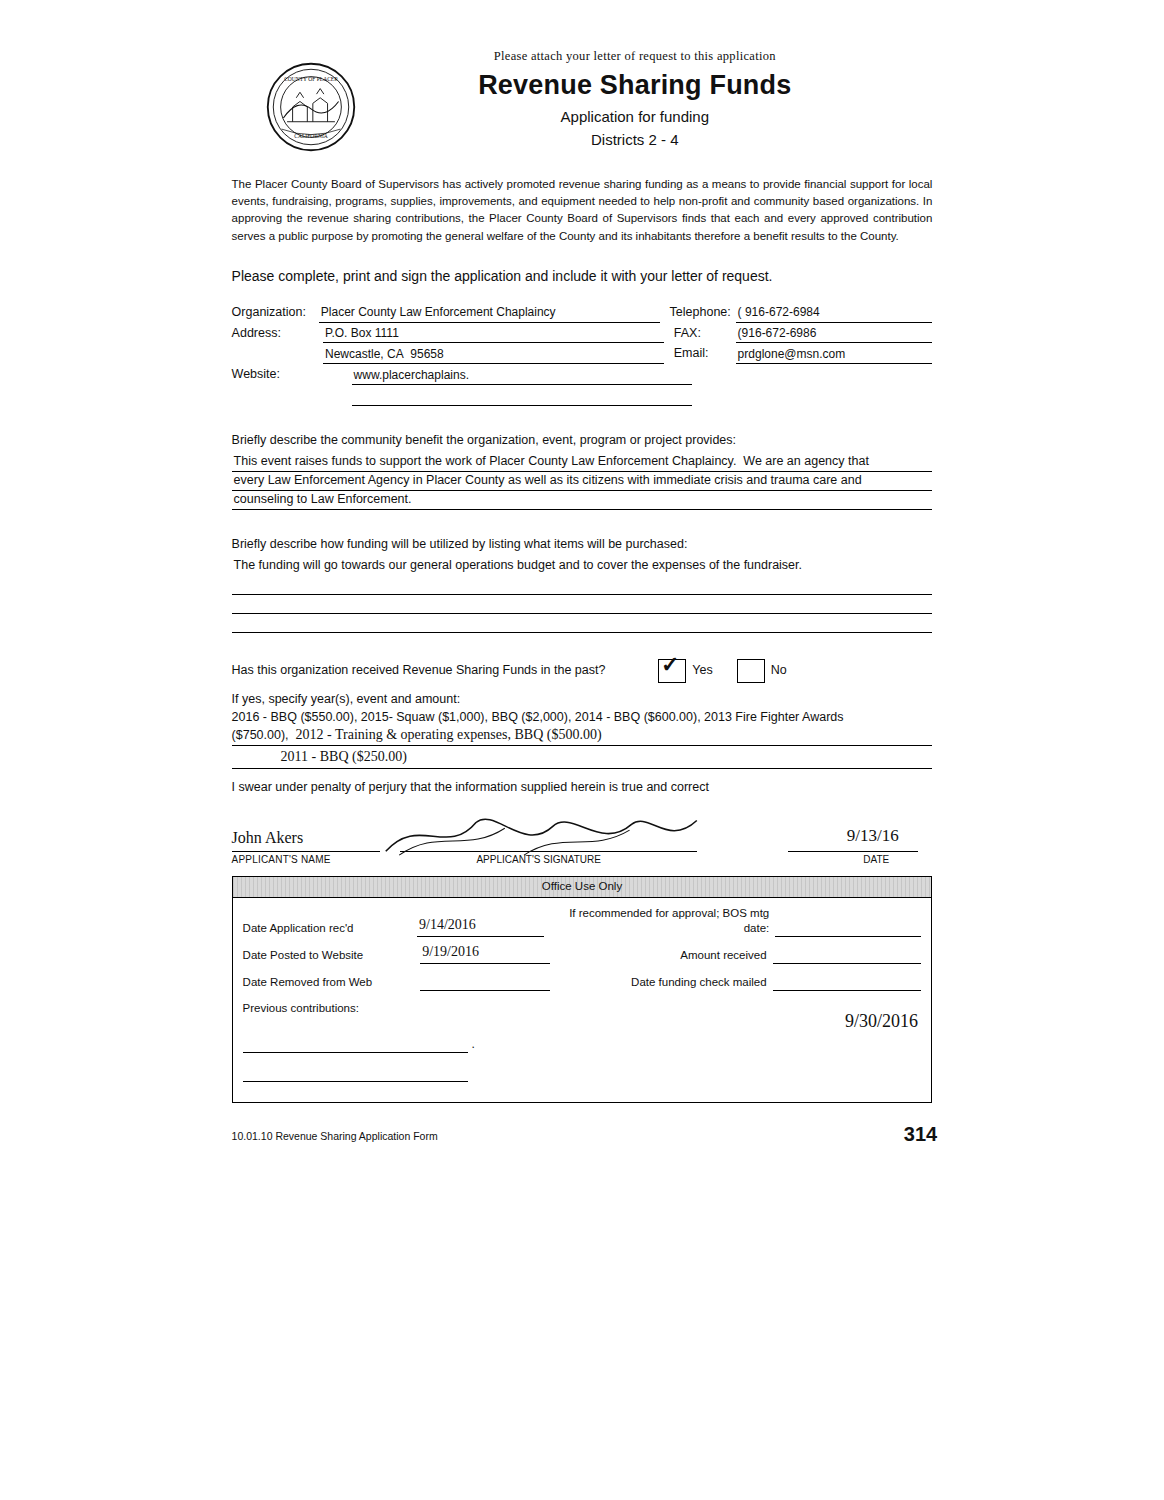Please attach your letter of request to this application
COUNTY OF PLACER CALIFORNIA
Revenue Sharing Funds
Application for funding
Districts 2 - 4
The Placer County Board of Supervisors has actively promoted revenue sharing funding as a means to provide financial support for local events, fundraising, programs, supplies, improvements, and equipment needed to help non-profit and community based organizations. In approving the revenue sharing contributions, the Placer County Board of Supervisors finds that each and every approved contribution serves a public purpose by promoting the general welfare of the County and its inhabitants therefore a benefit results to the County.
Please complete, print and sign the application and include it with your letter of request.
Organization:
Placer County Law Enforcement Chaplaincy
Telephone:
( 916-672-6984
Address:
P.O. Box 1111
FAX:
(916-672-6986
Newcastle, CA 95658
Email:
prdglone@msn.com
Website:
www.placerchaplains.
Briefly describe the community benefit the organization, event, program or project provides:
This event raises funds to support the work of Placer County Law Enforcement Chaplaincy. We are an agency that
every Law Enforcement Agency in Placer County as well as its citizens with immediate crisis and trauma care and
counseling to Law Enforcement.
Briefly describe how funding will be utilized by listing what items will be purchased:
The funding will go towards our general operations budget and to cover the expenses of the fundraiser.
Has this organization received Revenue Sharing Funds in the past?
✓ Yes No
If yes, specify year(s), event and amount:
2016 - BBQ ($550.00), 2015- Squaw ($1,000), BBQ ($2,000), 2014 - BBQ ($600.00), 2013 Fire Fighter Awards
($750.00), 2012 - Training & operating expenses, BBQ ($500.00)
2011 - BBQ ($250.00)
I swear under penalty of perjury that the information supplied herein is true and correct
John Akers
APPLICANT'S NAME
APPLICANT'S SIGNATURE
9/13/16
DATE
Office Use Only
Date Application rec'd
9/14/2016
If recommended for approval; BOS mtg date:
Date Posted to Website
9/19/2016
Amount received
Date Removed from Web
Date funding check mailed
Previous contributions:
.
9/30/2016
10.01.10 Revenue Sharing Application Form
314